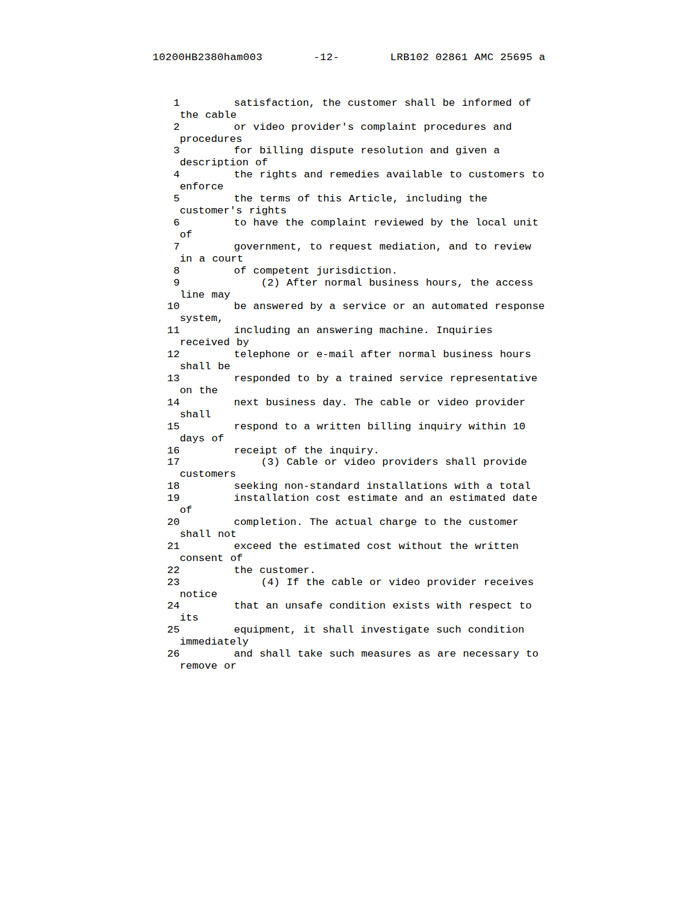10200HB2380ham003 -12- LRB102 02861 AMC 25695 a
| 1 | satisfaction, the customer shall be informed of the cable |
| 2 | or video provider's complaint procedures and procedures |
| 3 | for billing dispute resolution and given a description of |
| 4 | the rights and remedies available to customers to enforce |
| 5 | the terms of this Article, including the customer's rights |
| 6 | to have the complaint reviewed by the local unit of |
| 7 | government, to request mediation, and to review in a court |
| 8 | of competent jurisdiction. |
| 9 | (2) After normal business hours, the access line may |
| 10 | be answered by a service or an automated response system, |
| 11 | including an answering machine. Inquiries received by |
| 12 | telephone or e-mail after normal business hours shall be |
| 13 | responded to by a trained service representative on the |
| 14 | next business day. The cable or video provider shall |
| 15 | respond to a written billing inquiry within 10 days of |
| 16 | receipt of the inquiry. |
| 17 | (3) Cable or video providers shall provide customers |
| 18 | seeking non-standard installations with a total |
| 19 | installation cost estimate and an estimated date of |
| 20 | completion. The actual charge to the customer shall not |
| 21 | exceed the estimated cost without the written consent of |
| 22 | the customer. |
| 23 | (4) If the cable or video provider receives notice |
| 24 | that an unsafe condition exists with respect to its |
| 25 | equipment, it shall investigate such condition immediately |
| 26 | and shall take such measures as are necessary to remove or |